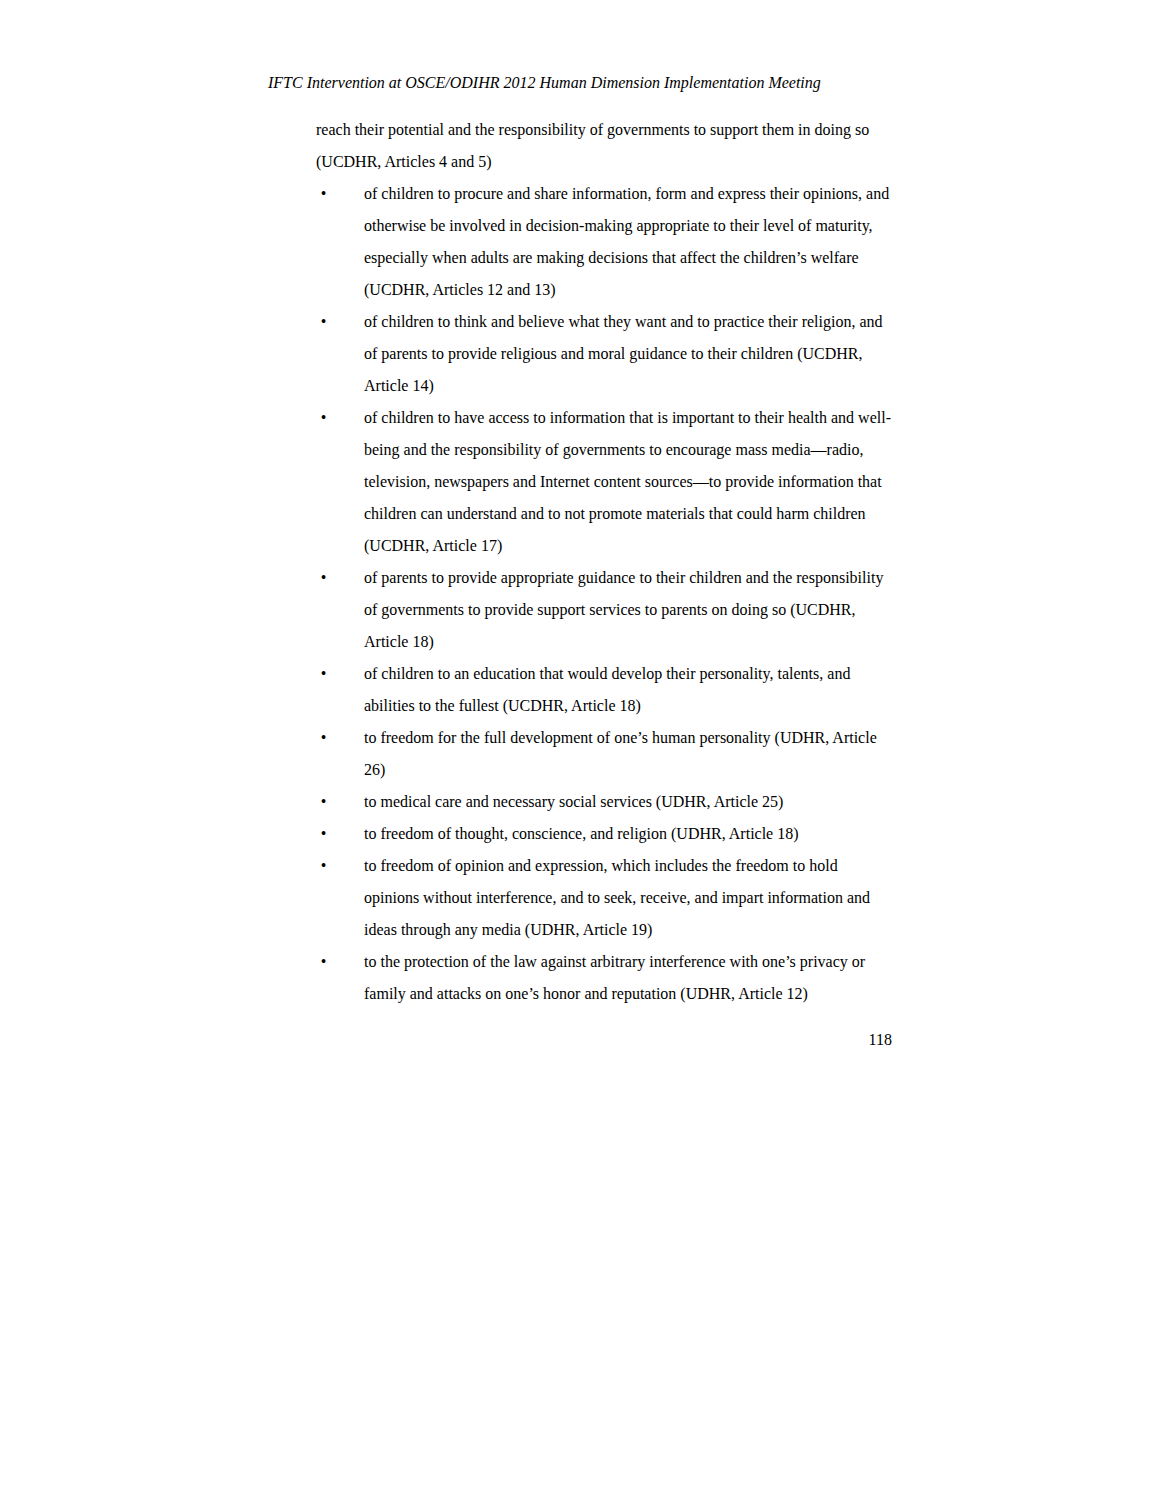IFTC Intervention at OSCE/ODIHR 2012 Human Dimension Implementation Meeting
reach their potential and the responsibility of governments to support them in doing so (UCDHR, Articles 4 and 5)
of children to procure and share information, form and express their opinions, and otherwise be involved in decision-making appropriate to their level of maturity, especially when adults are making decisions that affect the children’s welfare (UCDHR, Articles 12 and 13)
of children to think and believe what they want and to practice their religion, and of parents to provide religious and moral guidance to their children (UCDHR, Article 14)
of children to have access to information that is important to their health and well-being and the responsibility of governments to encourage mass media—radio, television, newspapers and Internet content sources—to provide information that children can understand and to not promote materials that could harm children (UCDHR, Article 17)
of parents to provide appropriate guidance to their children and the responsibility of governments to provide support services to parents on doing so (UCDHR, Article 18)
of children to an education that would develop their personality, talents, and abilities to the fullest (UCDHR, Article 18)
to freedom for the full development of one’s human personality (UDHR, Article 26)
to medical care and necessary social services (UDHR, Article 25)
to freedom of thought, conscience, and religion (UDHR, Article 18)
to freedom of opinion and expression, which includes the freedom to hold opinions without interference, and to seek, receive, and impart information and ideas through any media (UDHR, Article 19)
to the protection of the law against arbitrary interference with one’s privacy or family and attacks on one’s honor and reputation (UDHR, Article 12)
118